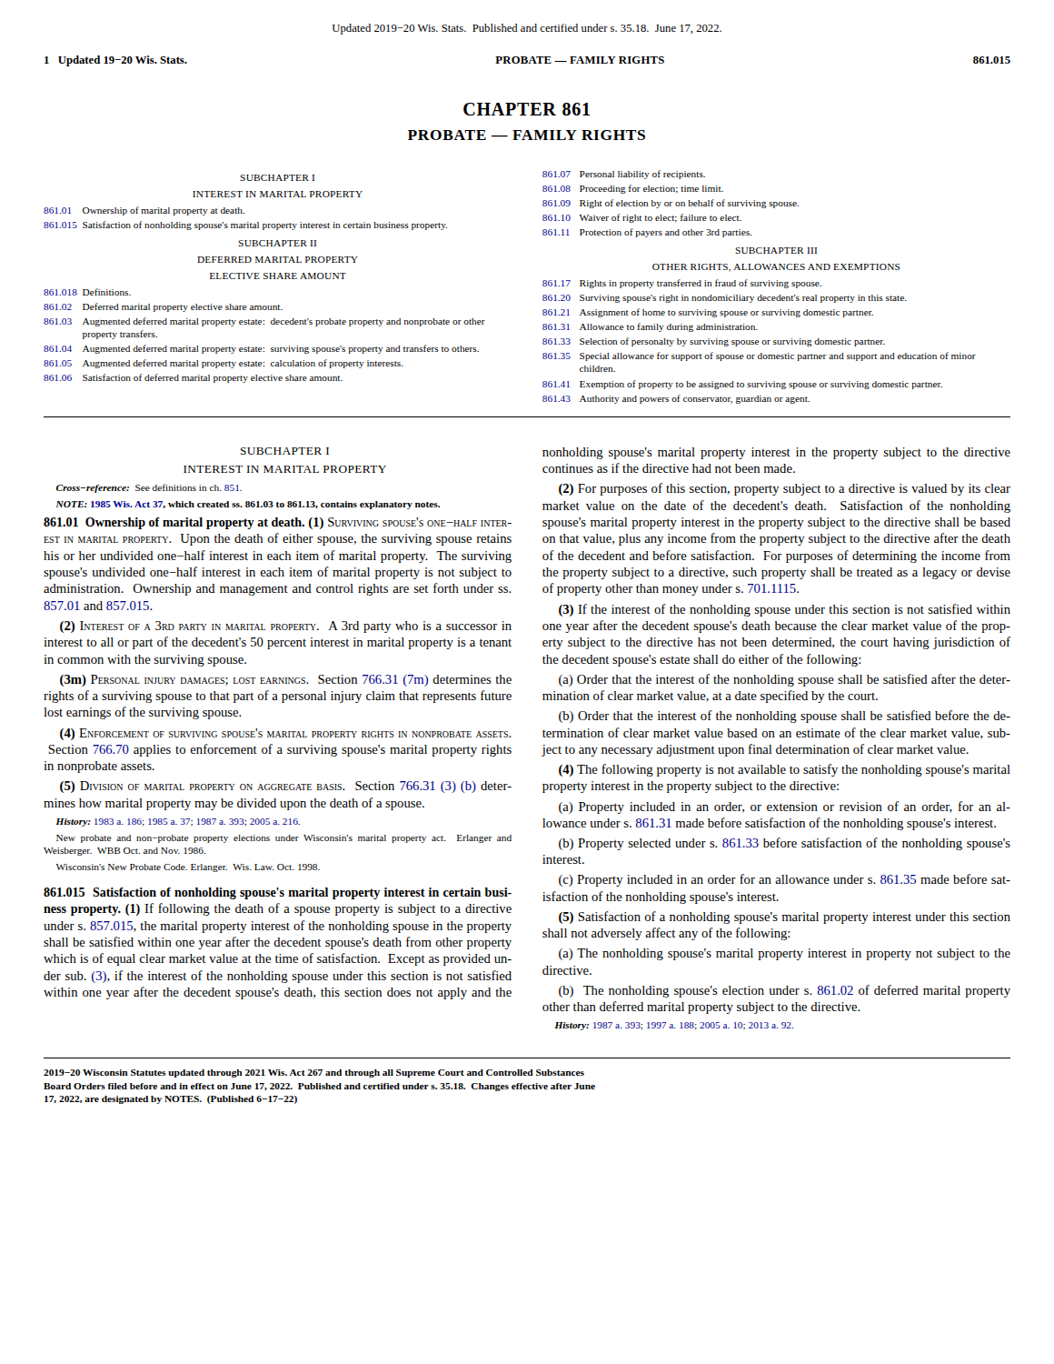Updated 2019−20 Wis. Stats. Published and certified under s. 35.18. June 17, 2022.
1 Updated 19−20 Wis. Stats. PROBATE — FAMILY RIGHTS 861.015
CHAPTER 861
PROBATE — FAMILY RIGHTS
SUBCHAPTER I
INTEREST IN MARITAL PROPERTY
| 861.01 | Ownership of marital property at death. |
| 861.015 | Satisfaction of nonholding spouse's marital property interest in certain business property. |
SUBCHAPTER II
DEFERRED MARITAL PROPERTY
ELECTIVE SHARE AMOUNT
| 861.018 | Definitions. |
| 861.02 | Deferred marital property elective share amount. |
| 861.03 | Augmented deferred marital property estate: decedent's probate property and nonprobate or other property transfers. |
| 861.04 | Augmented deferred marital property estate: surviving spouse's property and transfers to others. |
| 861.05 | Augmented deferred marital property estate: calculation of property interests. |
| 861.06 | Satisfaction of deferred marital property elective share amount. |
| 861.07 | Personal liability of recipients. |
| 861.08 | Proceeding for election; time limit. |
| 861.09 | Right of election by or on behalf of surviving spouse. |
| 861.10 | Waiver of right to elect; failure to elect. |
| 861.11 | Protection of payers and other 3rd parties. |
SUBCHAPTER III
OTHER RIGHTS, ALLOWANCES AND EXEMPTIONS
| 861.17 | Rights in property transferred in fraud of surviving spouse. |
| 861.20 | Surviving spouse's right in nondomiciliary decedent's real property in this state. |
| 861.21 | Assignment of home to surviving spouse or surviving domestic partner. |
| 861.31 | Allowance to family during administration. |
| 861.33 | Selection of personalty by surviving spouse or surviving domestic partner. |
| 861.35 | Special allowance for support of spouse or domestic partner and support and education of minor children. |
| 861.41 | Exemption of property to be assigned to surviving spouse or surviving domestic partner. |
| 861.43 | Authority and powers of conservator, guardian or agent. |
SUBCHAPTER I
INTEREST IN MARITAL PROPERTY
Cross−reference: See definitions in ch. 851.
NOTE: 1985 Wis. Act 37, which created ss. 861.03 to 861.13, contains explanatory notes.
861.01 Ownership of marital property at death. (1) Surviving spouse's one−half interest in marital property. Upon the death of either spouse, the surviving spouse retains his or her undivided one−half interest in each item of marital property. The surviving spouse's undivided one−half interest in each item of marital property is not subject to administration. Ownership and management and control rights are set forth under ss. 857.01 and 857.015.
(2) Interest of a 3rd party in marital property. A 3rd party who is a successor in interest to all or part of the decedent's 50 percent interest in marital property is a tenant in common with the surviving spouse.
(3m) Personal injury damages; lost earnings. Section 766.31 (7m) determines the rights of a surviving spouse to that part of a personal injury claim that represents future lost earnings of the surviving spouse.
(4) Enforcement of surviving spouse's marital property rights in nonprobate assets. Section 766.70 applies to enforcement of a surviving spouse's marital property rights in nonprobate assets.
(5) Division of marital property on aggregate basis. Section 766.31 (3) (b) determines how marital property may be divided upon the death of a spouse.
History: 1983 a. 186; 1985 a. 37; 1987 a. 393; 2005 a. 216.
New probate and non−probate property elections under Wisconsin's marital property act. Erlanger and Weisberger. WBB Oct. and Nov. 1986.
Wisconsin's New Probate Code. Erlanger. Wis. Law. Oct. 1998.
861.015 Satisfaction of nonholding spouse's marital property interest in certain business property. (1) If following the death of a spouse property is subject to a directive under s. 857.015, the marital property interest of the nonholding spouse in the property shall be satisfied within one year after the decedent spouse's death from other property which is of equal clear market value at the time of satisfaction. Except as provided under sub. (3), if the interest of the nonholding spouse under this section is not satisfied within one year after the decedent spouse's death, this section does not apply and the nonholding spouse's marital property interest in the property subject to the directive continues as if the directive had not been made.
(2) For purposes of this section, property subject to a directive is valued by its clear market value on the date of the decedent's death. Satisfaction of the nonholding spouse's marital property interest in the property subject to the directive shall be based on that value, plus any income from the property subject to the directive after the death of the decedent and before satisfaction. For purposes of determining the income from the property subject to a directive, such property shall be treated as a legacy or devise of property other than money under s. 701.1115.
(3) If the interest of the nonholding spouse under this section is not satisfied within one year after the decedent spouse's death because the clear market value of the property subject to the directive has not been determined, the court having jurisdiction of the decedent spouse's estate shall do either of the following:
(a) Order that the interest of the nonholding spouse shall be satisfied after the determination of clear market value, at a date specified by the court.
(b) Order that the interest of the nonholding spouse shall be satisfied before the determination of clear market value based on an estimate of the clear market value, subject to any necessary adjustment upon final determination of clear market value.
(4) The following property is not available to satisfy the nonholding spouse's marital property interest in the property subject to the directive:
(a) Property included in an order, or extension or revision of an order, for an allowance under s. 861.31 made before satisfaction of the nonholding spouse's interest.
(b) Property selected under s. 861.33 before satisfaction of the nonholding spouse's interest.
(c) Property included in an order for an allowance under s. 861.35 made before satisfaction of the nonholding spouse's interest.
(5) Satisfaction of a nonholding spouse's marital property interest under this section shall not adversely affect any of the following:
(a) The nonholding spouse's marital property interest in property not subject to the directive.
(b) The nonholding spouse's election under s. 861.02 of deferred marital property other than deferred marital property subject to the directive.
History: 1987 a. 393; 1997 a. 188; 2005 a. 10; 2013 a. 92.
2019−20 Wisconsin Statutes updated through 2021 Wis. Act 267 and through all Supreme Court and Controlled Substances Board Orders filed before and in effect on June 17, 2022. Published and certified under s. 35.18. Changes effective after June 17, 2022, are designated by NOTES. (Published 6−17−22)